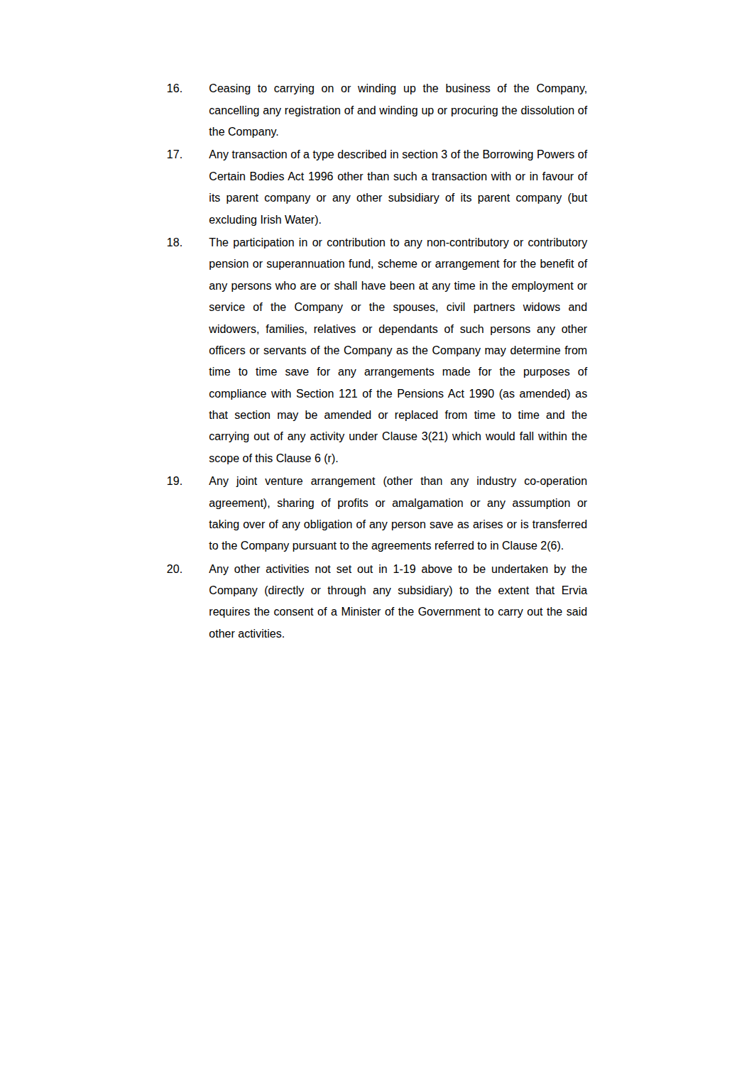Ceasing to carrying on or winding up the business of the Company, cancelling any registration of and winding up or procuring the dissolution of the Company.
Any transaction of a type described in section 3 of the Borrowing Powers of Certain Bodies Act 1996 other than such a transaction with or in favour of its parent company or any other subsidiary of its parent company (but excluding Irish Water).
The participation in or contribution to any non-contributory or contributory pension or superannuation fund, scheme or arrangement for the benefit of any persons who are or shall have been at any time in the employment or service of the Company or the spouses, civil partners widows and widowers, families, relatives or dependants of such persons any other officers or servants of the Company as the Company may determine from time to time save for any arrangements made for the purposes of compliance with Section 121 of the Pensions Act 1990 (as amended) as that section may be amended or replaced from time to time and the carrying out of any activity under Clause 3(21) which would fall within the scope of this Clause 6 (r).
Any joint venture arrangement (other than any industry co-operation agreement), sharing of profits or amalgamation or any assumption or taking over of any obligation of any person save as arises or is transferred to the Company pursuant to the agreements referred to in Clause 2(6).
Any other activities not set out in 1-19 above to be undertaken by the Company (directly or through any subsidiary) to the extent that Ervia requires the consent of a Minister of the Government to carry out the said other activities.